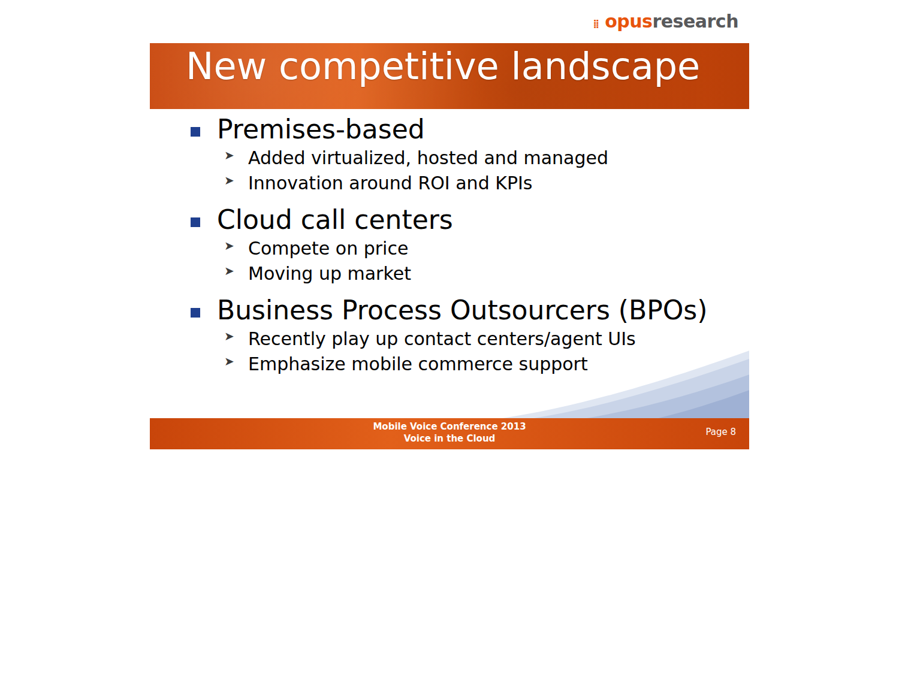⣿opusresearch
New competitive landscape
Premises-based
Added virtualized, hosted and managed
Innovation around ROI and KPIs
Cloud call centers
Compete on price
Moving up market
Business Process Outsourcers (BPOs)
Recently play up contact centers/agent UIs
Emphasize mobile commerce support
Mobile Voice Conference 2013
Voice in the Cloud
Page 8